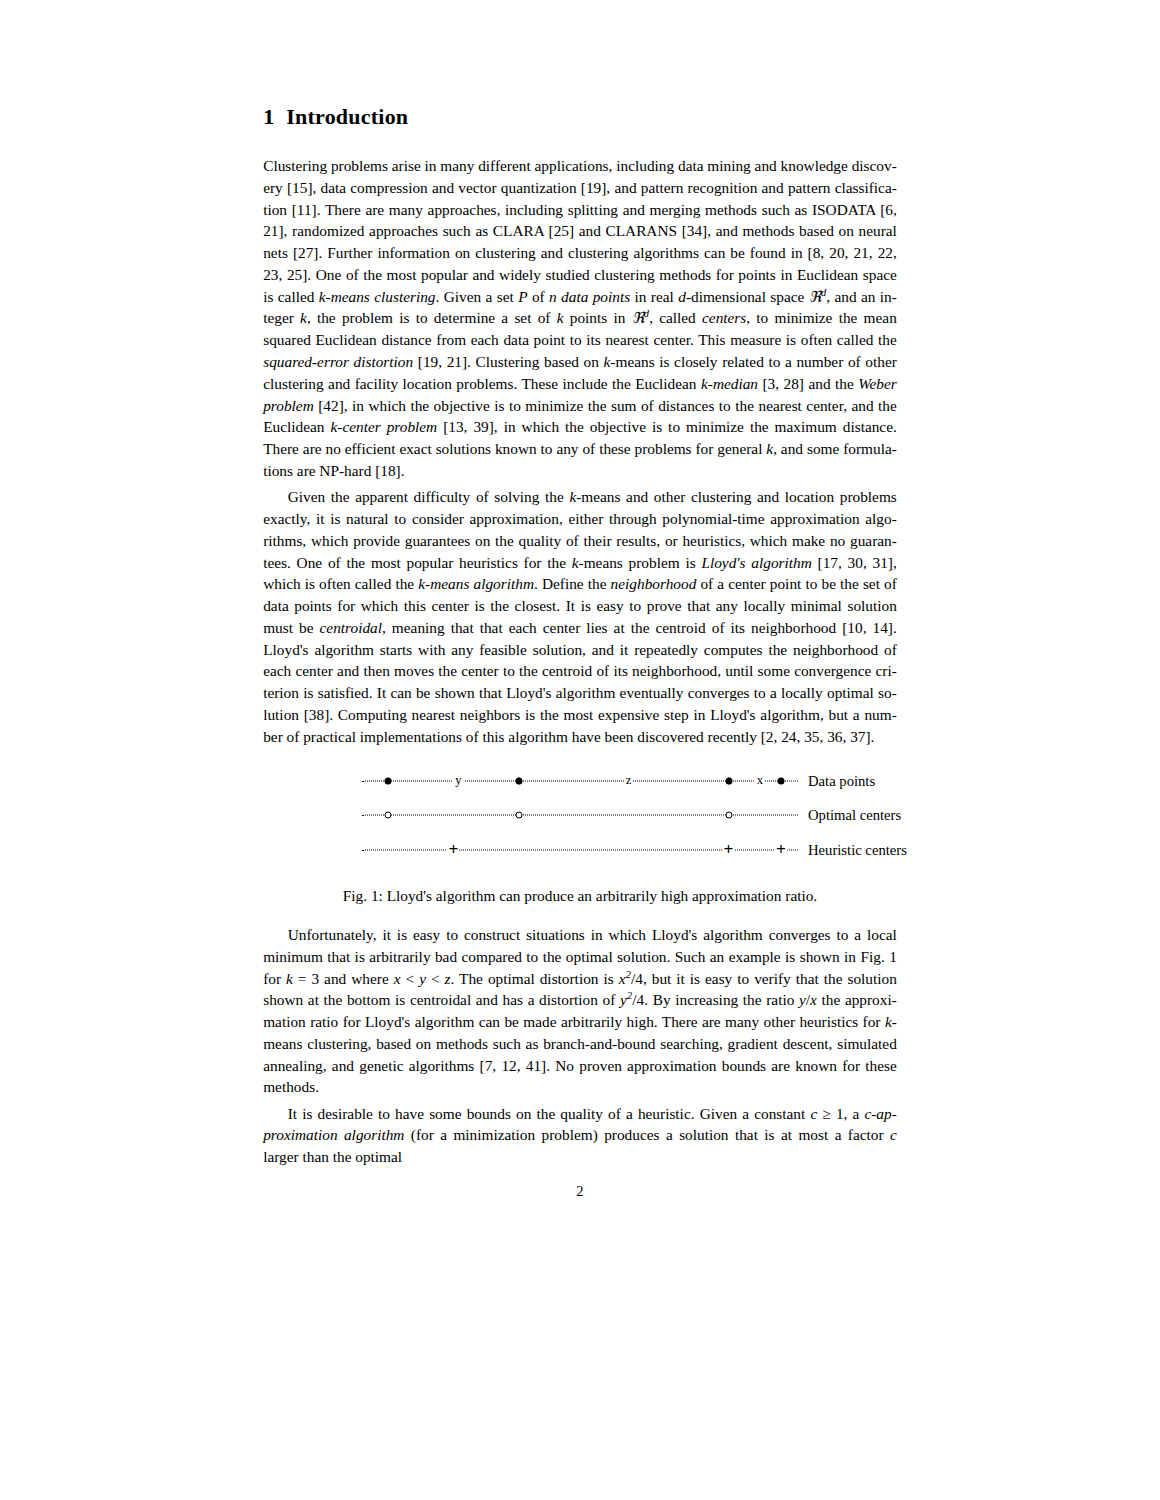1 Introduction
Clustering problems arise in many different applications, including data mining and knowledge discovery [15], data compression and vector quantization [19], and pattern recognition and pattern classification [11]. There are many approaches, including splitting and merging methods such as ISODATA [6, 21], randomized approaches such as CLARA [25] and CLARANS [34], and methods based on neural nets [27]. Further information on clustering and clustering algorithms can be found in [8, 20, 21, 22, 23, 25]. One of the most popular and widely studied clustering methods for points in Euclidean space is called k-means clustering. Given a set P of n data points in real d-dimensional space ℜd, and an integer k, the problem is to determine a set of k points in ℜd, called centers, to minimize the mean squared Euclidean distance from each data point to its nearest center. This measure is often called the squared-error distortion [19, 21]. Clustering based on k-means is closely related to a number of other clustering and facility location problems. These include the Euclidean k-median [3, 28] and the Weber problem [42], in which the objective is to minimize the sum of distances to the nearest center, and the Euclidean k-center problem [13, 39], in which the objective is to minimize the maximum distance. There are no efficient exact solutions known to any of these problems for general k, and some formulations are NP-hard [18].
Given the apparent difficulty of solving the k-means and other clustering and location problems exactly, it is natural to consider approximation, either through polynomial-time approximation algorithms, which provide guarantees on the quality of their results, or heuristics, which make no guarantees. One of the most popular heuristics for the k-means problem is Lloyd's algorithm [17, 30, 31], which is often called the k-means algorithm. Define the neighborhood of a center point to be the set of data points for which this center is the closest. It is easy to prove that any locally minimal solution must be centroidal, meaning that that each center lies at the centroid of its neighborhood [10, 14]. Lloyd's algorithm starts with any feasible solution, and it repeatedly computes the neighborhood of each center and then moves the center to the centroid of its neighborhood, until some convergence criterion is satisfied. It can be shown that Lloyd's algorithm eventually converges to a locally optimal solution [38]. Computing nearest neighbors is the most expensive step in Lloyd's algorithm, but a number of practical implementations of this algorithm have been discovered recently [2, 24, 35, 36, 37].
y z x Data points
Optimal centers
+ + + Heuristic centers
Fig. 1: Lloyd's algorithm can produce an arbitrarily high approximation ratio.
Unfortunately, it is easy to construct situations in which Lloyd's algorithm converges to a local minimum that is arbitrarily bad compared to the optimal solution. Such an example is shown in Fig. 1 for k = 3 and where x < y < z. The optimal distortion is x2/4, but it is easy to verify that the solution shown at the bottom is centroidal and has a distortion of y2/4. By increasing the ratio y/x the approximation ratio for Lloyd's algorithm can be made arbitrarily high. There are many other heuristics for k-means clustering, based on methods such as branch-and-bound searching, gradient descent, simulated annealing, and genetic algorithms [7, 12, 41]. No proven approximation bounds are known for these methods.
It is desirable to have some bounds on the quality of a heuristic. Given a constant c ≥ 1, a c-approximation algorithm (for a minimization problem) produces a solution that is at most a factor c larger than the optimal
2